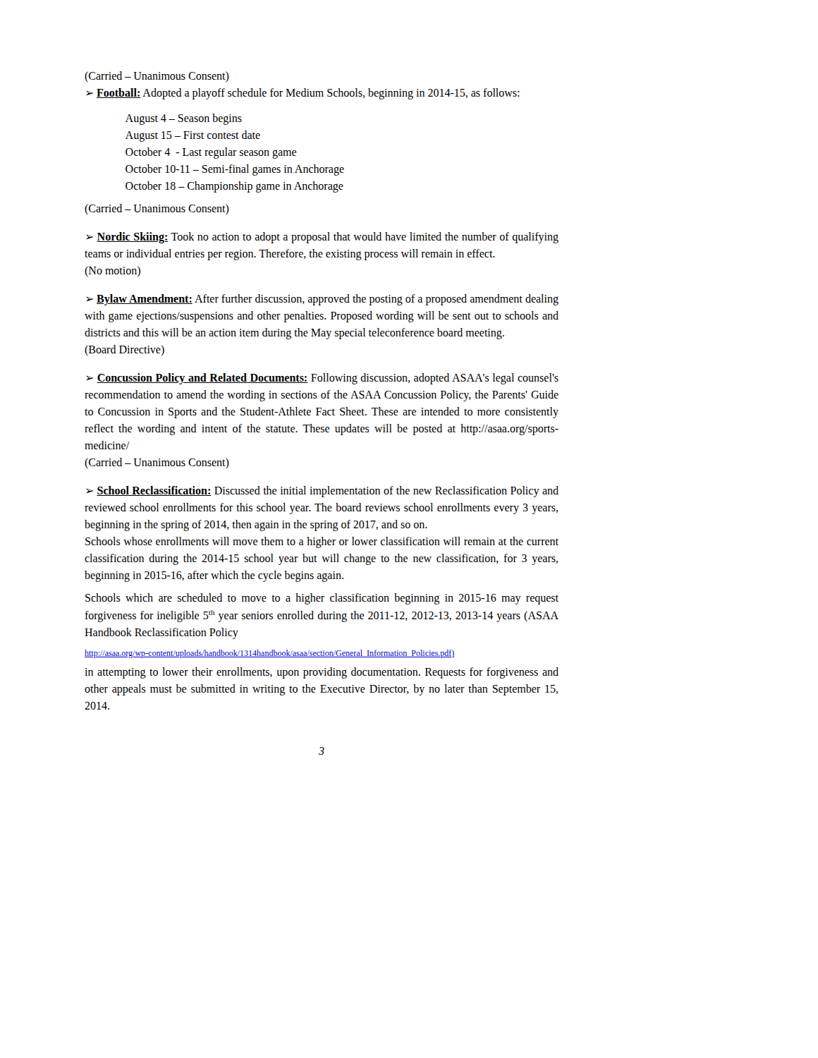(Carried – Unanimous Consent)
➢ Football: Adopted a playoff schedule for Medium Schools, beginning in 2014-15, as follows:
August 4 – Season begins
August 15 – First contest date
October 4 - Last regular season game
October 10-11 – Semi-final games in Anchorage
October 18 – Championship game in Anchorage
(Carried – Unanimous Consent)
➢ Nordic Skiing: Took no action to adopt a proposal that would have limited the number of qualifying teams or individual entries per region. Therefore, the existing process will remain in effect.
(No motion)
➢ Bylaw Amendment: After further discussion, approved the posting of a proposed amendment dealing with game ejections/suspensions and other penalties. Proposed wording will be sent out to schools and districts and this will be an action item during the May special teleconference board meeting.
(Board Directive)
➢ Concussion Policy and Related Documents: Following discussion, adopted ASAA's legal counsel's recommendation to amend the wording in sections of the ASAA Concussion Policy, the Parents' Guide to Concussion in Sports and the Student-Athlete Fact Sheet. These are intended to more consistently reflect the wording and intent of the statute. These updates will be posted at http://asaa.org/sports-medicine/
(Carried – Unanimous Consent)
➢ School Reclassification: Discussed the initial implementation of the new Reclassification Policy and reviewed school enrollments for this school year. The board reviews school enrollments every 3 years, beginning in the spring of 2014, then again in the spring of 2017, and so on.
Schools whose enrollments will move them to a higher or lower classification will remain at the current classification during the 2014-15 school year but will change to the new classification, for 3 years, beginning in 2015-16, after which the cycle begins again.
Schools which are scheduled to move to a higher classification beginning in 2015-16 may request forgiveness for ineligible 5th year seniors enrolled during the 2011-12, 2012-13, 2013-14 years (ASAA Handbook Reclassification Policy
http://asaa.org/wp-content/uploads/handbook/1314handbook/asaa/section/General_Information_Policies.pdf)
in attempting to lower their enrollments, upon providing documentation. Requests for forgiveness and other appeals must be submitted in writing to the Executive Director, by no later than September 15, 2014.
3